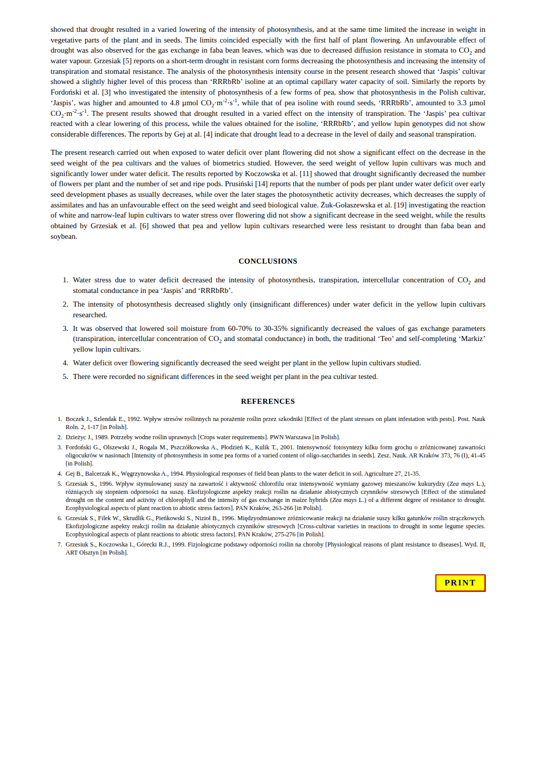showed that drought resulted in a varied lowering of the intensity of photosynthesis, and at the same time limited the increase in weight in vegetative parts of the plant and in seeds. The limits coincided especially with the first half of plant flowering. An unfavourable effect of drought was also observed for the gas exchange in faba bean leaves, which was due to decreased diffusion resistance in stomata to CO2 and water vapour. Grzesiak [5] reports on a short-term drought in resistant corn forms decreasing the photosynthesis and increasing the intensity of transpiration and stomatal resistance. The analysis of the photosynthesis intensity course in the present research showed that ‘Jaspis’ cultivar showed a slightly higher level of this process than ‘RRRbRb’ isoline at an optimal capillary water capacity of soil. Similarly the reports by Fordoński et al. [3] who investigated the intensity of photosynthesis of a few forms of pea, show that photosynthesis in the Polish cultivar, ‘Jaspis’, was higher and amounted to 4.8 µmol CO2·m-2·s-1, while that of pea isoline with round seeds, ‘RRRbRb’, amounted to 3.3 µmol CO2·m-2·s-1. The present results showed that drought resulted in a varied effect on the intensity of transpiration. The ‘Jaspis’ pea cultivar reacted with a clear lowering of this process, while the values obtained for the isoline, ‘RRRbRb’, and yellow lupin genotypes did not show considerable differences. The reports by Gej at al. [4] indicate that drought lead to a decrease in the level of daily and seasonal transpiration.
The present research carried out when exposed to water deficit over plant flowering did not show a significant effect on the decrease in the seed weight of the pea cultivars and the values of biometrics studied. However, the seed weight of yellow lupin cultivars was much and significantly lower under water deficit. The results reported by Koczowska et al. [11] showed that drought significantly decreased the number of flowers per plant and the number of set and ripe pods. Prusiński [14] reports that the number of pods per plant under water deficit over early seed development phases as usually decreases, while over the later stages the photosynthetic activity decreases, which decreases the supply of assimilates and has an unfavourable effect on the seed weight and seed biological value. Żuk-Gołaszewska et al. [19] investigating the reaction of white and narrow-leaf lupin cultivars to water stress over flowering did not show a significant decrease in the seed weight, while the results obtained by Grzesiak et al. [6] showed that pea and yellow lupin cultivars researched were less resistant to drought than faba bean and soybean.
CONCLUSIONS
Water stress due to water deficit decreased the intensity of photosynthesis, transpiration, intercellular concentration of CO2 and stomatal conductance in pea ‘Jaspis’ and ‘RRRbRb’.
The intensity of photosynthesis decreased slightly only (insignificant differences) under water deficit in the yellow lupin cultivars researched.
It was observed that lowered soil moisture from 60-70% to 30-35% significantly decreased the values of gas exchange parameters (transpiration, intercellular concentration of CO2 and stomatal conductance) in both, the traditional ‘Teo’ and self-completing ‘Markiz’ yellow lupin cultivars.
Water deficit over flowering significantly decreased the seed weight per plant in the yellow lupin cultivars studied.
There were recorded no significant differences in the seed weight per plant in the pea cultivar tested.
REFERENCES
Boczek J., Szlendak E., 1992. Wpływ stresów roślinnych na porażenie roślin przez szkodniki [Effect of the plant stresses on plant infestation with pests]. Post. Nauk Roln. 2, 1-17 [in Polish].
Dzieżyc J., 1989. Potrzeby wodne roślin uprawnych [Crops water requirements]. PWN Warszawa [in Polish].
Fordoński G., Olszewski J., Rogala M., Pszczółkowska A., Płodzień K., Kulik T., 2001. Intensywność fotosyntezy kilku form grochu o zróżnicowanej zawartości oligocukrów w nasionach [Intensity of photosynthesis in some pea forms of a varied content of oligo-saccharides in seeds]. Zesz. Nauk. AR Kraków 373, 76 (I), 41-45 [in Polish].
Gej B., Balcerzak K., Węgrzynowska A., 1994. Physiological responses of field bean plants to the water deficit in soil. Agriculture 27, 21-35.
Grzesiak S., 1996. Wpływ stymulowanej suszy na zawartość i aktywność chlorofilu oraz intensywność wymiany gazowej mieszanców kukurydzy (Zea mays L.), różniących się stopniem odporności na suszę. Ekofizjologiczne aspekty reakcji roślin na działanie abiotycznych czynników stresowych [Effect of the stimulated drought on the content and activity of chlorophyll and the intensity of gas exchange in maize hybrids (Zea mays L.) of a different degree of resistance to drought. Ecophysiological aspects of plant reaction to abiotic stress factors]. PAN Kraków, 263-266 [in Polish].
Grzesiak S., Filek W., Skrudlik G., Pieńkowski S., Nizioł B., 1996. Międzyodmianowe zróżnicowanie reakcji na działanie suszy kilku gatunków roślin strączkowych. Ekofizjologiczne aspekty reakcji roślin na działanie abiotycznych czynników stresowych [Cross-cultivar varieties in reactions to drought in some legume species. Ecophysiological aspects of plant reactions to abiotic stress factors]. PAN Kraków, 275-276 [in Polish].
Grzesiuk S., Koczowska I., Górecki R.J., 1999. Fizjologiczne podstawy odporności roślin na choroby [Physiological reasons of plant resistance to diseases]. Wyd. II, ART Olsztyn [in Polish].
PRINT